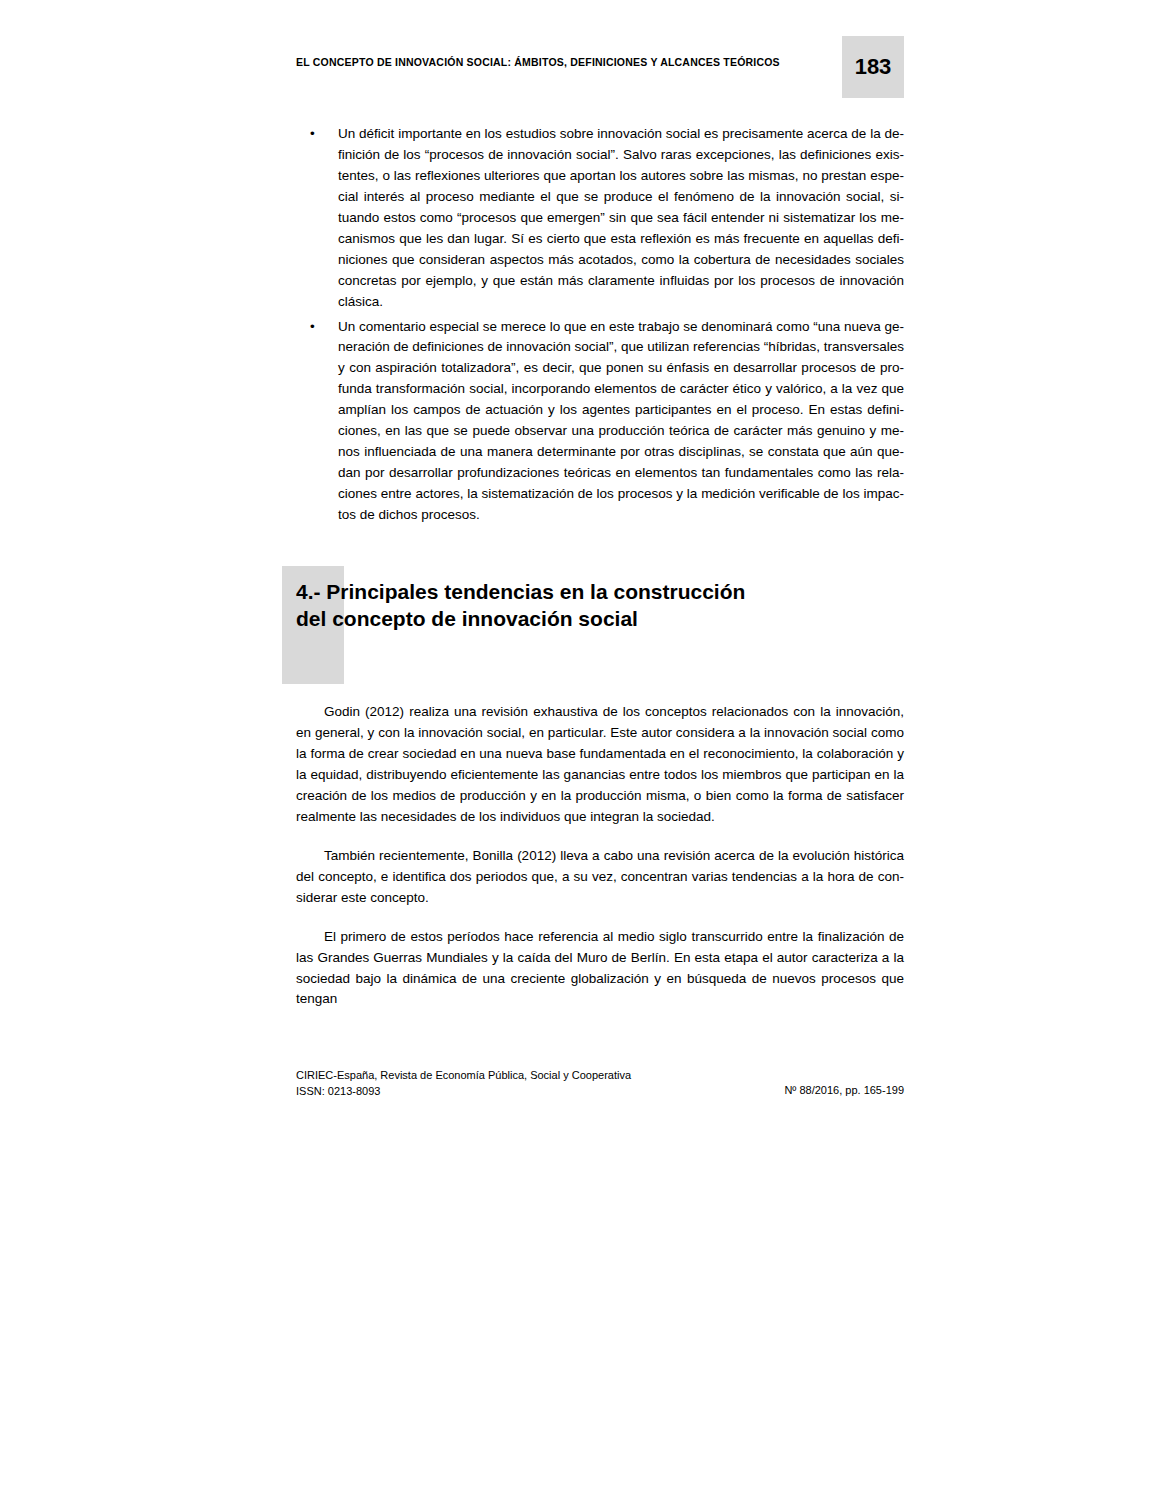183
El concepto de innovación social: ámbitos, definiciones y alcances teóricos
Un déficit importante en los estudios sobre innovación social es precisamente acerca de la definición de los “procesos de innovación social”. Salvo raras excepciones, las definiciones existentes, o las reflexiones ulteriores que aportan los autores sobre las mismas, no prestan especial interés al proceso mediante el que se produce el fenómeno de la innovación social, situando estos como “procesos que emergen” sin que sea fácil entender ni sistematizar los mecanismos que les dan lugar. Sí es cierto que esta reflexión es más frecuente en aquellas definiciones que consideran aspectos más acotados, como la cobertura de necesidades sociales concretas por ejemplo, y que están más claramente influidas por los procesos de innovación clásica.
Un comentario especial se merece lo que en este trabajo se denominará como “una nueva generación de definiciones de innovación social”, que utilizan referencias “híbridas, transversales y con aspiración totalizadora”, es decir, que ponen su énfasis en desarrollar procesos de profunda transformación social, incorporando elementos de carácter ético y valórico, a la vez que amplían los campos de actuación y los agentes participantes en el proceso. En estas definiciones, en las que se puede observar una producción teórica de carácter más genuino y menos influenciada de una manera determinante por otras disciplinas, se constata que aún quedan por desarrollar profundizaciones teóricas en elementos tan fundamentales como las relaciones entre actores, la sistematización de los procesos y la medición verificable de los impactos de dichos procesos.
4.- Principales tendencias en la construcción
del concepto de innovación social
Godin (2012) realiza una revisión exhaustiva de los conceptos relacionados con la innovación, en general, y con la innovación social, en particular. Este autor considera a la innovación social como la forma de crear sociedad en una nueva base fundamentada en el reconocimiento, la colaboración y la equidad, distribuyendo eficientemente las ganancias entre todos los miembros que participan en la creación de los medios de producción y en la producción misma, o bien como la forma de satisfacer realmente las necesidades de los individuos que integran la sociedad.
También recientemente, Bonilla (2012) lleva a cabo una revisión acerca de la evolución histórica del concepto, e identifica dos periodos que, a su vez, concentran varias tendencias a la hora de considerar este concepto.
El primero de estos períodos hace referencia al medio siglo transcurrido entre la finalización de las Grandes Guerras Mundiales y la caída del Muro de Berlín. En esta etapa el autor caracteriza a la sociedad bajo la dinámica de una creciente globalización y en búsqueda de nuevos procesos que tengan
CIRIEC-España, Revista de Economía Pública, Social y Cooperativa
ISSN: 0213-8093
Nº 88/2016, pp. 165-199